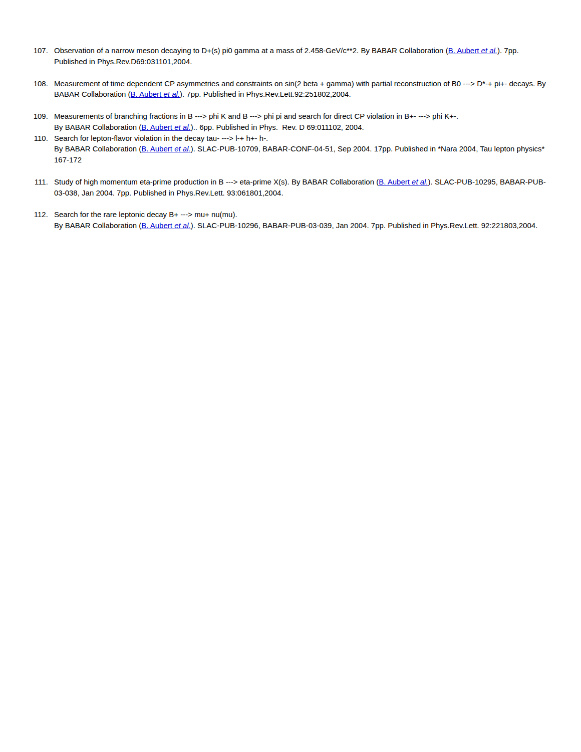Observation of a narrow meson decaying to D+(s) pi0 gamma at a mass of 2.458-GeV/c**2. By BABAR Collaboration (B. Aubert et al.). 7pp. Published in Phys.Rev.D69:031101,2004.
Measurement of time dependent CP asymmetries and constraints on sin(2 beta + gamma) with partial reconstruction of B0 ---> D*-+ pi+- decays. By BABAR Collaboration (B. Aubert et al.). 7pp. Published in Phys.Rev.Lett.92:251802,2004.
Measurements of branching fractions in B ---> phi K and B ---> phi pi and search for direct CP violation in B+- ---> phi K+-.
By BABAR Collaboration (B. Aubert et al.).. 6pp. Published in Phys. Rev. D 69:011102, 2004.
Search for lepton-flavor violation in the decay tau- ---> l-+ h+- h-.
By BABAR Collaboration (B. Aubert et al.). SLAC-PUB-10709, BABAR-CONF-04-51, Sep 2004. 17pp. Published in *Nara 2004, Tau lepton physics* 167-172
Study of high momentum eta-prime production in B ---> eta-prime X(s). By BABAR Collaboration (B. Aubert et al.). SLAC-PUB-10295, BABAR-PUB-03-038, Jan 2004. 7pp. Published in Phys.Rev.Lett. 93:061801,2004.
Search for the rare leptonic decay B+ ---> mu+ nu(mu).
By BABAR Collaboration (B. Aubert et al.). SLAC-PUB-10296, BABAR-PUB-03-039, Jan 2004. 7pp. Published in Phys.Rev.Lett. 92:221803,2004.